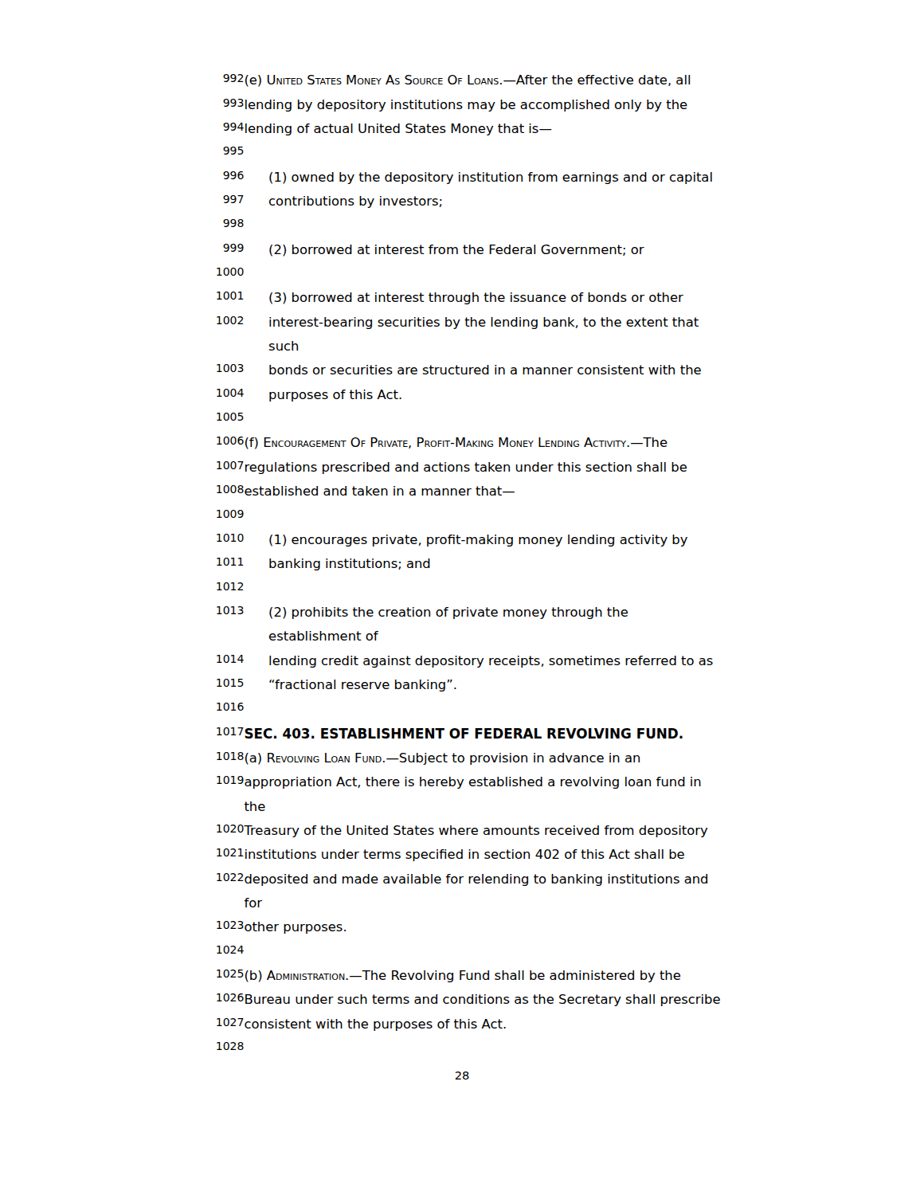| 992 | (e) United States Money As Source Of Loans. —After the effective date, all |
| 993 | lending by depository institutions may be accomplished only by the |
| 994 | lending of actual United States Money that is— |
| 995 | |
| 996 | (1) owned by the depository institution from earnings and or capital |
| 997 | contributions by investors; |
| 998 | |
| 999 | (2) borrowed at interest from the Federal Government; or |
| 1000 | |
| 1001 | (3) borrowed at interest through the issuance of bonds or other |
| 1002 | interest-bearing securities by the lending bank, to the extent that such |
| 1003 | bonds or securities are structured in a manner consistent with the |
| 1004 | purposes of this Act. |
| 1005 | |
| 1006 | (f) Encouragement Of Private, Profit-Making Money Lending Activity. —The |
| 1007 | regulations prescribed and actions taken under this section shall be |
| 1008 | established and taken in a manner that— |
| 1009 | |
| 1010 | (1) encourages private, profit-making money lending activity by |
| 1011 | banking institutions; and |
| 1012 | |
| 1013 | (2) prohibits the creation of private money through the establishment of |
| 1014 | lending credit against depository receipts, sometimes referred to as |
| 1015 | “fractional reserve banking”. |
| 1016 | |
| 1017 | SEC. 403. ESTABLISHMENT OF FEDERAL REVOLVING FUND. |
| 1018 | (a) Revolving Loan Fund. —Subject to provision in advance in an |
| 1019 | appropriation Act, there is hereby established a revolving loan fund in the |
| 1020 | Treasury of the United States where amounts received from depository |
| 1021 | institutions under terms specified in section 402 of this Act shall be |
| 1022 | deposited and made available for relending to banking institutions and for |
| 1023 | other purposes. |
| 1024 | |
| 1025 | (b) Administration .—The Revolving Fund shall be administered by the |
| 1026 | Bureau under such terms and conditions as the Secretary shall prescribe |
| 1027 | consistent with the purposes of this Act. |
| 1028 | |
28